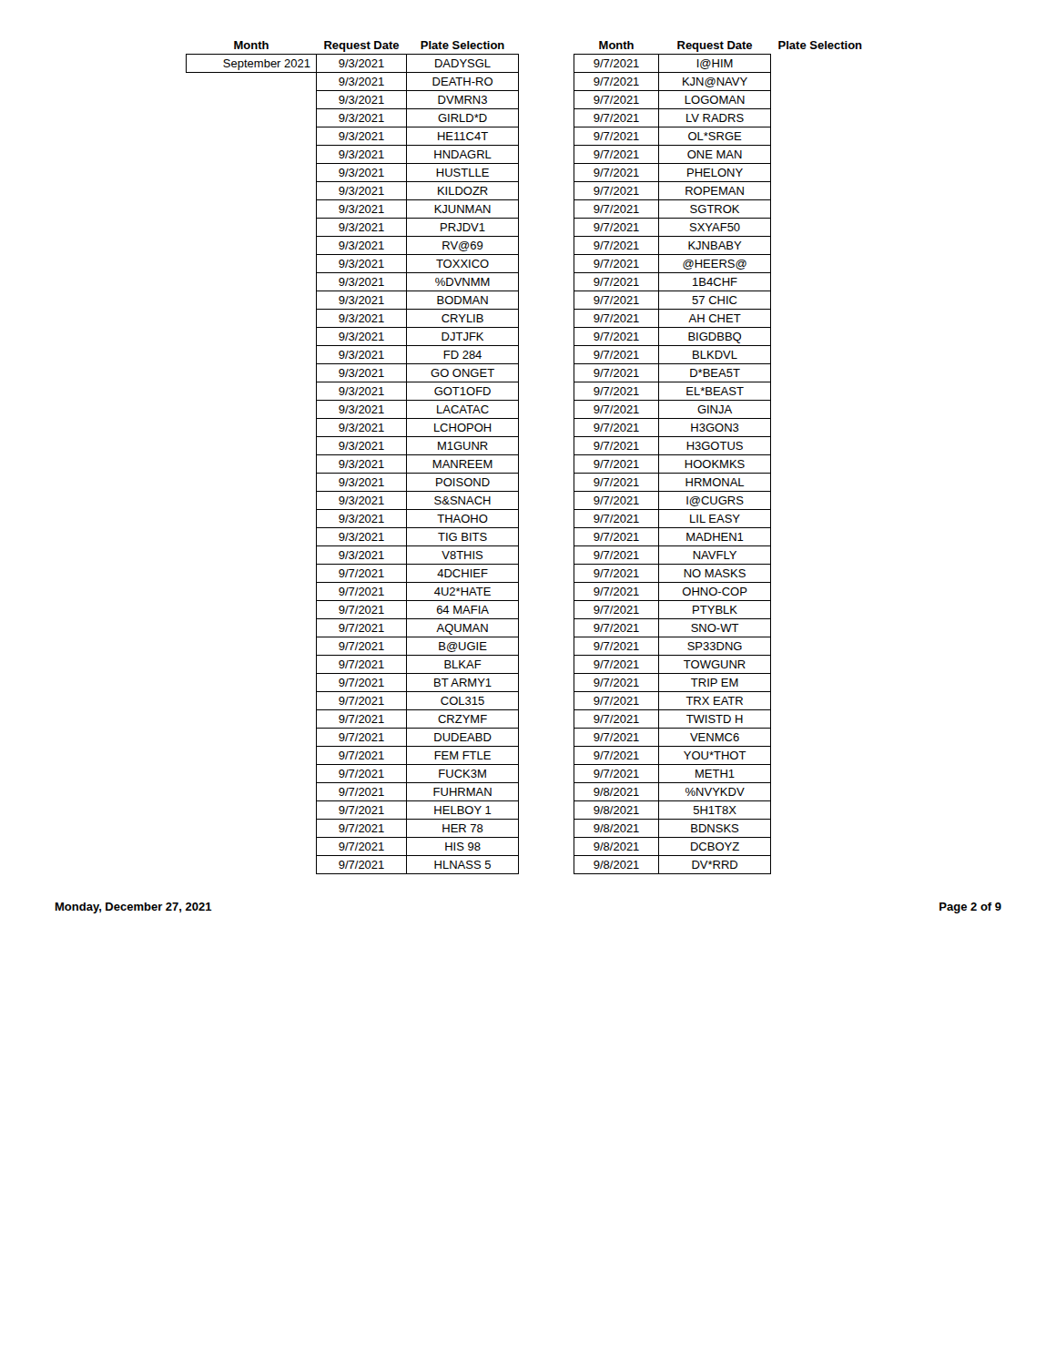| Month | Request Date | Plate Selection |
| --- | --- | --- |
| September 2021 | 9/3/2021 | DADYSGL |
| | 9/3/2021 | DEATH-RO |
| | 9/3/2021 | DVMRN3 |
| | 9/3/2021 | GIRLD*D |
| | 9/3/2021 | HE11C4T |
| | 9/3/2021 | HNDAGRL |
| | 9/3/2021 | HUSTLLE |
| | 9/3/2021 | KILDOZR |
| | 9/3/2021 | KJUNMAN |
| | 9/3/2021 | PRJDV1 |
| | 9/3/2021 | RV@69 |
| | 9/3/2021 | TOXXICO |
| | 9/3/2021 | %DVNMM |
| | 9/3/2021 | BODMAN |
| | 9/3/2021 | CRYLIB |
| | 9/3/2021 | DJTJFK |
| | 9/3/2021 | FD 284 |
| | 9/3/2021 | GO ONGET |
| | 9/3/2021 | GOT1OFD |
| | 9/3/2021 | LACATAC |
| | 9/3/2021 | LCHOPOH |
| | 9/3/2021 | M1GUNR |
| | 9/3/2021 | MANREEM |
| | 9/3/2021 | POISOND |
| | 9/3/2021 | S&SNACH |
| | 9/3/2021 | THAOHO |
| | 9/3/2021 | TIG BITS |
| | 9/3/2021 | V8THIS |
| | 9/7/2021 | 4DCHIEF |
| | 9/7/2021 | 4U2*HATE |
| | 9/7/2021 | 64 MAFIA |
| | 9/7/2021 | AQUMAN |
| | 9/7/2021 | B@UGIE |
| | 9/7/2021 | BLKAF |
| | 9/7/2021 | BT ARMY1 |
| | 9/7/2021 | COL315 |
| | 9/7/2021 | CRZYMF |
| | 9/7/2021 | DUDEABD |
| | 9/7/2021 | FEM FTLE |
| | 9/7/2021 | FUCK3M |
| | 9/7/2021 | FUHRMAN |
| | 9/7/2021 | HELBOY 1 |
| | 9/7/2021 | HER 78 |
| | 9/7/2021 | HIS 98 |
| | 9/7/2021 | HLNASS 5 |
| Month | Request Date | Plate Selection |
| --- | --- | --- |
| 9/7/2021 | I@HIM |
| 9/7/2021 | KJN@NAVY |
| 9/7/2021 | LOGOMAN |
| 9/7/2021 | LV RADRS |
| 9/7/2021 | OL*SRGE |
| 9/7/2021 | ONE MAN |
| 9/7/2021 | PHELONY |
| 9/7/2021 | ROPEMAN |
| 9/7/2021 | SGTROK |
| 9/7/2021 | SXYAF50 |
| 9/7/2021 | KJNBABY |
| 9/7/2021 | @HEERS@ |
| 9/7/2021 | 1B4CHF |
| 9/7/2021 | 57 CHIC |
| 9/7/2021 | AH CHET |
| 9/7/2021 | BIGDBBQ |
| 9/7/2021 | BLKDVL |
| 9/7/2021 | D*BEA5T |
| 9/7/2021 | EL*BEAST |
| 9/7/2021 | GINJA |
| 9/7/2021 | H3GON3 |
| 9/7/2021 | H3GOTUS |
| 9/7/2021 | HOOKMKS |
| 9/7/2021 | HRMONAL |
| 9/7/2021 | I@CUGRS |
| 9/7/2021 | LIL EASY |
| 9/7/2021 | MADHEN1 |
| 9/7/2021 | NAVFLY |
| 9/7/2021 | NO MASKS |
| 9/7/2021 | OHNO-COP |
| 9/7/2021 | PTYBLK |
| 9/7/2021 | SNO-WT |
| 9/7/2021 | SP33DNG |
| 9/7/2021 | TOWGUNR |
| 9/7/2021 | TRIP EM |
| 9/7/2021 | TRX EATR |
| 9/7/2021 | TWISTD H |
| 9/7/2021 | VENMC6 |
| 9/7/2021 | YOU*THOT |
| 9/7/2021 | METH1 |
| 9/8/2021 | %NVYKDV |
| 9/8/2021 | 5H1T8X |
| 9/8/2021 | BDNSKS |
| 9/8/2021 | DCBOYZ |
| 9/8/2021 | DV*RRD |
Monday, December 27, 2021 Page 2 of 9